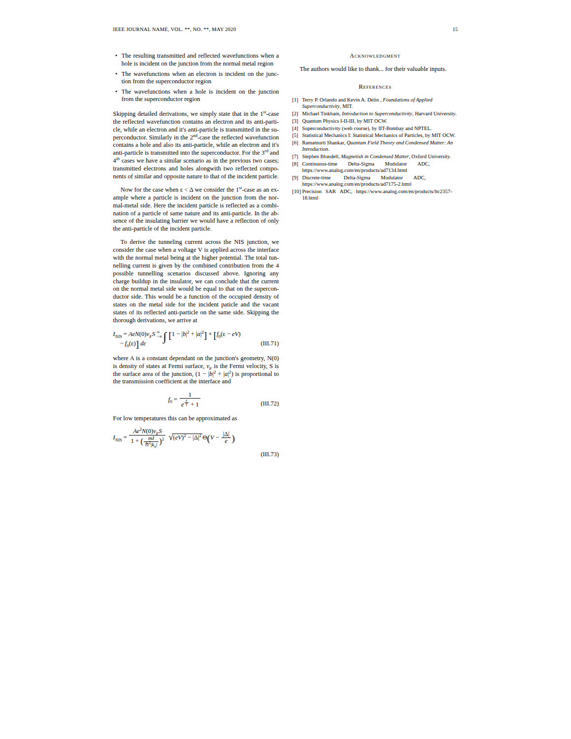IEEE JOURNAL NAME, VOL. **, NO. **, MAY 2020
15
The resulting transmitted and reflected wavefunctions when a hole is incident on the junction from the normal metal region
The wavefunctions when an electron is incident on the junction from the superconductor region
The wavefunctions when a hole is incident on the junction from the superconductor region
Skipping detailed derivations, we simply state that in the 1st-case the reflected wavefunction contains an electron and its anti-particle, while an electron and it's anti-particle is transmitted in the superconductor. Similarly in the 2nd-case the reflected wavefunction contains a hole and also its anti-particle, while an electron and it's anti-particle is transmitted into the superconductor. For the 3rd and 4th cases we have a similar scenario as in the previous two cases; transmitted electrons and holes alongwith two reflected components of similar and opposite nature to that of the incident particle.
Now for the case when ε < Δ we consider the 1st-case as an example where a particle is incident on the junction from the normal-metal side. Here the incident particle is reflected as a combination of a particle of same nature and its anti-particle. In the absence of the insulating barrier we would have a reflection of only the anti-particle of the incident particle.
To derive the tunneling current across the NIS junction, we consider the case when a voltage V is applied across the interface with the normal metal being at the higher potential. The total tunnelling current is given by the combined contribution from the 4 possible tunnelling scenarios discussed above. Ignoring any charge buildup in the insulator, we can conclude that the current on the normal metal side would be equal to that on the superconductor side. This would be a function of the occupied density of states on the metal side for the incident paticle and the vacant states of its reflected anti-particle on the same side. Skipping the thorough derivations, we arrive at
INIS = AeN(0)vFS ∞−∞∫ [1 − |b|2 + |a|2] × [f0(ε − eV)
− f0(ε)] dε
(III.71)
where A is a constant dependant on the junction's geometry, N(0) is density of states at Fermi surface, vF is the Fermi velocity, S is the surface area of the junction, (1 − |b|2 + |a|2) is proportional to the transmission coefficient at the interface and
f0 = 1 eεT + 1
(III.72)
For low temperatures this can be approximated as
INIS = Ae2N(0)vFS 1 + (mI ℏ2|kx|)2 (eV)2 − |Δ|2 Θ(V − |Δ|e)
(III.73)
Acknowledgment
The authors would like to thank... for their valuable inputs.
References
Terry P. Orlando and Kevin A. Delin , Foundations of Applied Superconductivity, MIT.
Michael Tinkham, Introduction to Superconductivity, Harvard University.
Quantum Physics I-II-III, by MIT OCW.
Superconductivity (web course), by IIT-Bombay and NPTEL.
Statistical Mechanics I: Statistical Mechanics of Particles, by MIT OCW.
Ramamurti Shankar, Quantum Field Theory and Condensed Matter: An Introduction.
Stephen Blundell, Magnetish in Condensed Matter, Oxford University.
Continuous-time Delta-Sigma Modulator ADC, https://www.analog.com/en/products/ad7134.html
Discrete-time Delta-Sigma Modulator ADC, https://www.analog.com/en/products/ad7175-2.html
Precision SAR ADC, https://www.analog.com/en/products/ltc2357-18.html